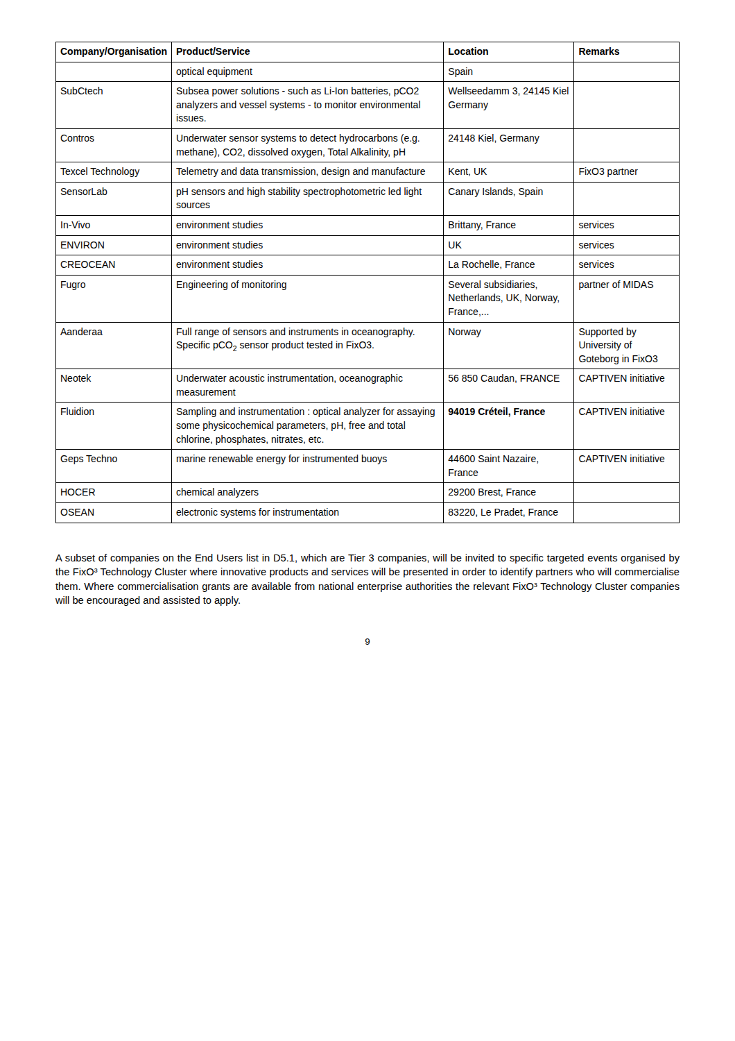| Company/Organisation | Product/Service | Location | Remarks |
| --- | --- | --- | --- |
| | optical equipment | Spain | |
| SubCtech | Subsea power solutions - such as Li-Ion batteries, pCO2 analyzers and vessel systems - to monitor environmental issues. | Wellseedamm 3, 24145 Kiel Germany | |
| Contros | Underwater sensor systems to detect hydrocarbons (e.g. methane), CO2, dissolved oxygen, Total Alkalinity, pH | 24148 Kiel, Germany | |
| Texcel Technology | Telemetry and data transmission, design and manufacture | Kent, UK | FixO3 partner |
| SensorLab | pH sensors and high stability spectrophotometric led light sources | Canary Islands, Spain | |
| In-Vivo | environment studies | Brittany, France | services |
| ENVIRON | environment studies | UK | services |
| CREOCEAN | environment studies | La Rochelle, France | services |
| Fugro | Engineering of monitoring | Several subsidiaries, Netherlands, UK, Norway, France,... | partner of MIDAS |
| Aanderaa | Full range of sensors and instruments in oceanography. Specific pCO 2 sensor product tested in FixO3. | Norway | Supported by University of Goteborg in FixO3 |
| Neotek | Underwater acoustic instrumentation, oceanographic measurement | 56 850 Caudan, FRANCE | CAPTIVEN initiative |
| Fluidion | Sampling and instrumentation : optical analyzer for assaying some physicochemical parameters, pH, free and total chlorine, phosphates, nitrates, etc. | 94019 Créteil, France | CAPTIVEN initiative |
| Geps Techno | marine renewable energy for instrumented buoys | 44600 Saint Nazaire, France | CAPTIVEN initiative |
| HOCER | chemical analyzers | 29200 Brest, France | |
| OSEAN | electronic systems for instrumentation | 83220, Le Pradet, France | |
A subset of companies on the End Users list in D5.1, which are Tier 3 companies, will be invited to specific targeted events organised by the FixO³ Technology Cluster where innovative products and services will be presented in order to identify partners who will commercialise them. Where commercialisation grants are available from national enterprise authorities the relevant FixO³ Technology Cluster companies will be encouraged and assisted to apply.
9